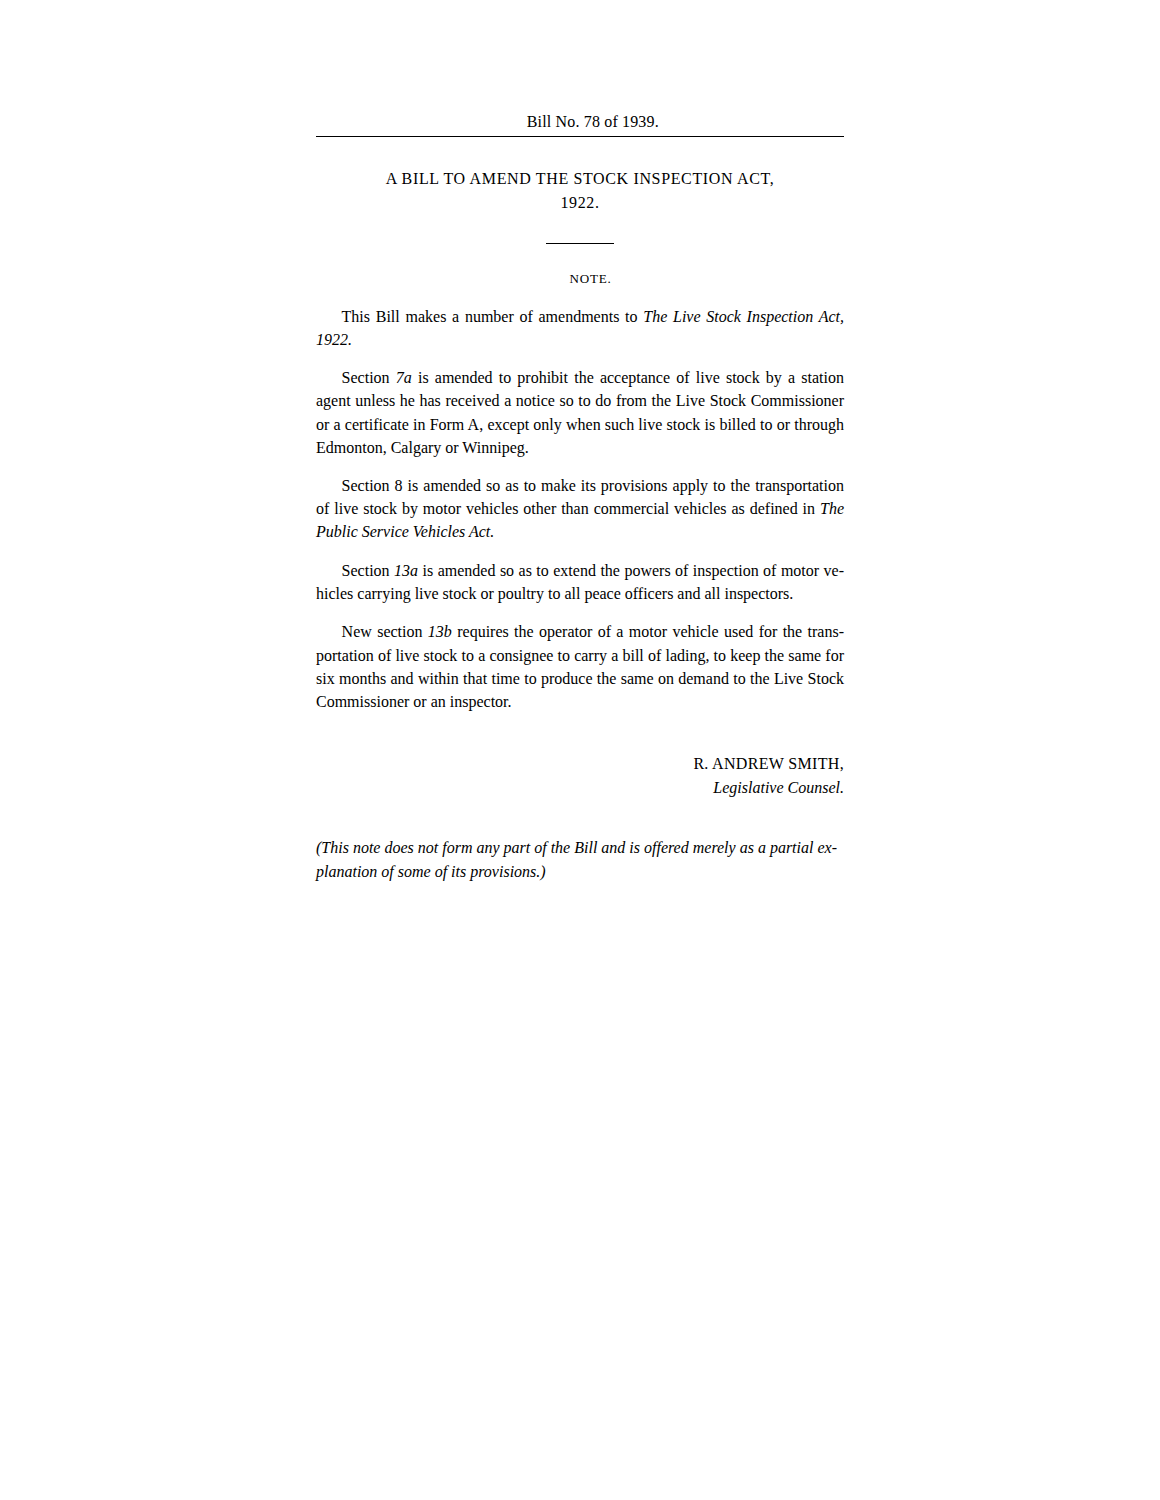Bill No. 78 of 1939.
A BILL TO AMEND THE STOCK INSPECTION ACT,
1922.
NOTE.
This Bill makes a number of amendments to The Live Stock Inspection Act, 1922.
Section 7a is amended to prohibit the acceptance of live stock by a station agent unless he has received a notice so to do from the Live Stock Commissioner or a certificate in Form A, except only when such live stock is billed to or through Edmonton, Calgary or Winnipeg.
Section 8 is amended so as to make its provisions apply to the transportation of live stock by motor vehicles other than commercial vehicles as defined in The Public Service Vehicles Act.
Section 13a is amended so as to extend the powers of inspection of motor vehicles carrying live stock or poultry to all peace officers and all inspectors.
New section 13b requires the operator of a motor vehicle used for the transportation of live stock to a consignee to carry a bill of lading, to keep the same for six months and within that time to produce the same on demand to the Live Stock Commissioner or an inspector.
R. ANDREW SMITH,
Legislative Counsel.
(This note does not form any part of the Bill and is offered merely as a partial explanation of some of its provisions.)